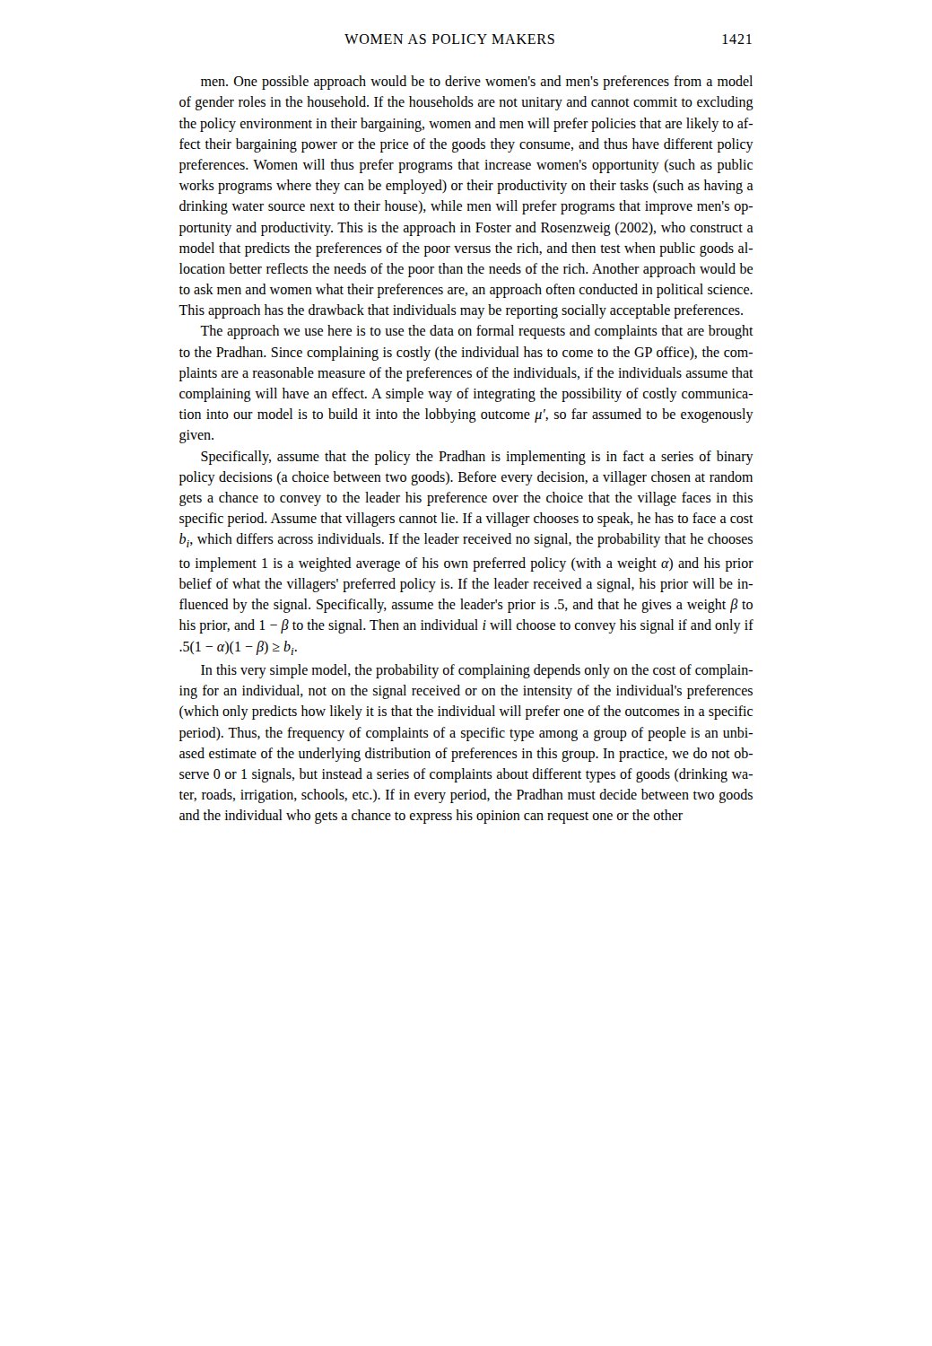1421 WOMEN AS POLICY MAKERS
men. One possible approach would be to derive women's and men's preferences from a model of gender roles in the household. If the households are not unitary and cannot commit to excluding the policy environment in their bargaining, women and men will prefer policies that are likely to affect their bargaining power or the price of the goods they consume, and thus have different policy preferences. Women will thus prefer programs that increase women's opportunity (such as public works programs where they can be employed) or their productivity on their tasks (such as having a drinking water source next to their house), while men will prefer programs that improve men's opportunity and productivity. This is the approach in Foster and Rosenzweig (2002), who construct a model that predicts the preferences of the poor versus the rich, and then test when public goods allocation better reflects the needs of the poor than the needs of the rich. Another approach would be to ask men and women what their preferences are, an approach often conducted in political science. This approach has the drawback that individuals may be reporting socially acceptable preferences.
The approach we use here is to use the data on formal requests and complaints that are brought to the Pradhan. Since complaining is costly (the individual has to come to the GP office), the complaints are a reasonable measure of the preferences of the individuals, if the individuals assume that complaining will have an effect. A simple way of integrating the possibility of costly communication into our model is to build it into the lobbying outcome μ′, so far assumed to be exogenously given.
Specifically, assume that the policy the Pradhan is implementing is in fact a series of binary policy decisions (a choice between two goods). Before every decision, a villager chosen at random gets a chance to convey to the leader his preference over the choice that the village faces in this specific period. Assume that villagers cannot lie. If a villager chooses to speak, he has to face a cost bi, which differs across individuals. If the leader received no signal, the probability that he chooses to implement 1 is a weighted average of his own preferred policy (with a weight α) and his prior belief of what the villagers' preferred policy is. If the leader received a signal, his prior will be influenced by the signal. Specifically, assume the leader's prior is .5, and that he gives a weight β to his prior, and 1 − β to the signal. Then an individual i will choose to convey his signal if and only if .5(1 − α)(1 − β) ≥ bi.
In this very simple model, the probability of complaining depends only on the cost of complaining for an individual, not on the signal received or on the intensity of the individual's preferences (which only predicts how likely it is that the individual will prefer one of the outcomes in a specific period). Thus, the frequency of complaints of a specific type among a group of people is an unbiased estimate of the underlying distribution of preferences in this group. In practice, we do not observe 0 or 1 signals, but instead a series of complaints about different types of goods (drinking water, roads, irrigation, schools, etc.). If in every period, the Pradhan must decide between two goods and the individual who gets a chance to express his opinion can request one or the other